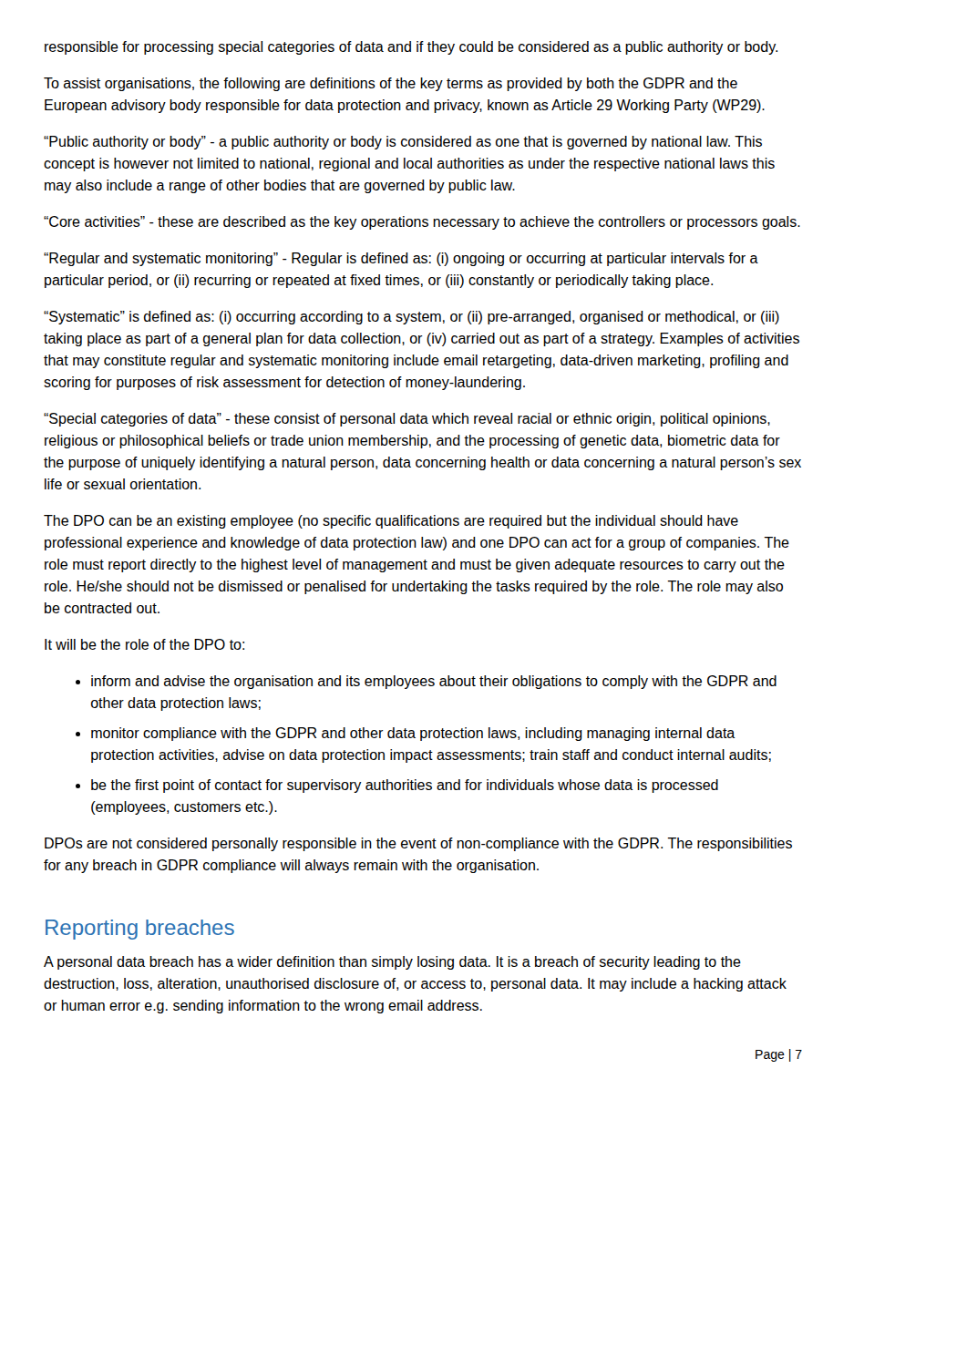responsible for processing special categories of data and if they could be considered as a public authority or body.
To assist organisations, the following are definitions of the key terms as provided by both the GDPR and the European advisory body responsible for data protection and privacy, known as Article 29 Working Party (WP29).
“Public authority or body” - a public authority or body is considered as one that is governed by national law. This concept is however not limited to national, regional and local authorities as under the respective national laws this may also include a range of other bodies that are governed by public law.
“Core activities” - these are described as the key operations necessary to achieve the controllers or processors goals.
“Regular and systematic monitoring” - Regular is defined as: (i) ongoing or occurring at particular intervals for a particular period, or (ii) recurring or repeated at fixed times, or (iii) constantly or periodically taking place.
“Systematic” is defined as: (i) occurring according to a system, or (ii) pre-arranged, organised or methodical, or (iii) taking place as part of a general plan for data collection, or (iv) carried out as part of a strategy. Examples of activities that may constitute regular and systematic monitoring include email retargeting, data-driven marketing, profiling and scoring for purposes of risk assessment for detection of money-laundering.
“Special categories of data” - these consist of personal data which reveal racial or ethnic origin, political opinions, religious or philosophical beliefs or trade union membership, and the processing of genetic data, biometric data for the purpose of uniquely identifying a natural person, data concerning health or data concerning a natural person’s sex life or sexual orientation.
The DPO can be an existing employee (no specific qualifications are required but the individual should have professional experience and knowledge of data protection law) and one DPO can act for a group of companies. The role must report directly to the highest level of management and must be given adequate resources to carry out the role. He/she should not be dismissed or penalised for undertaking the tasks required by the role. The role may also be contracted out.
It will be the role of the DPO to:
inform and advise the organisation and its employees about their obligations to comply with the GDPR and other data protection laws;
monitor compliance with the GDPR and other data protection laws, including managing internal data protection activities, advise on data protection impact assessments; train staff and conduct internal audits;
be the first point of contact for supervisory authorities and for individuals whose data is processed (employees, customers etc.).
DPOs are not considered personally responsible in the event of non-compliance with the GDPR. The responsibilities for any breach in GDPR compliance will always remain with the organisation.
Reporting breaches
A personal data breach has a wider definition than simply losing data. It is a breach of security leading to the destruction, loss, alteration, unauthorised disclosure of, or access to, personal data. It may include a hacking attack or human error e.g. sending information to the wrong email address.
Page | 7